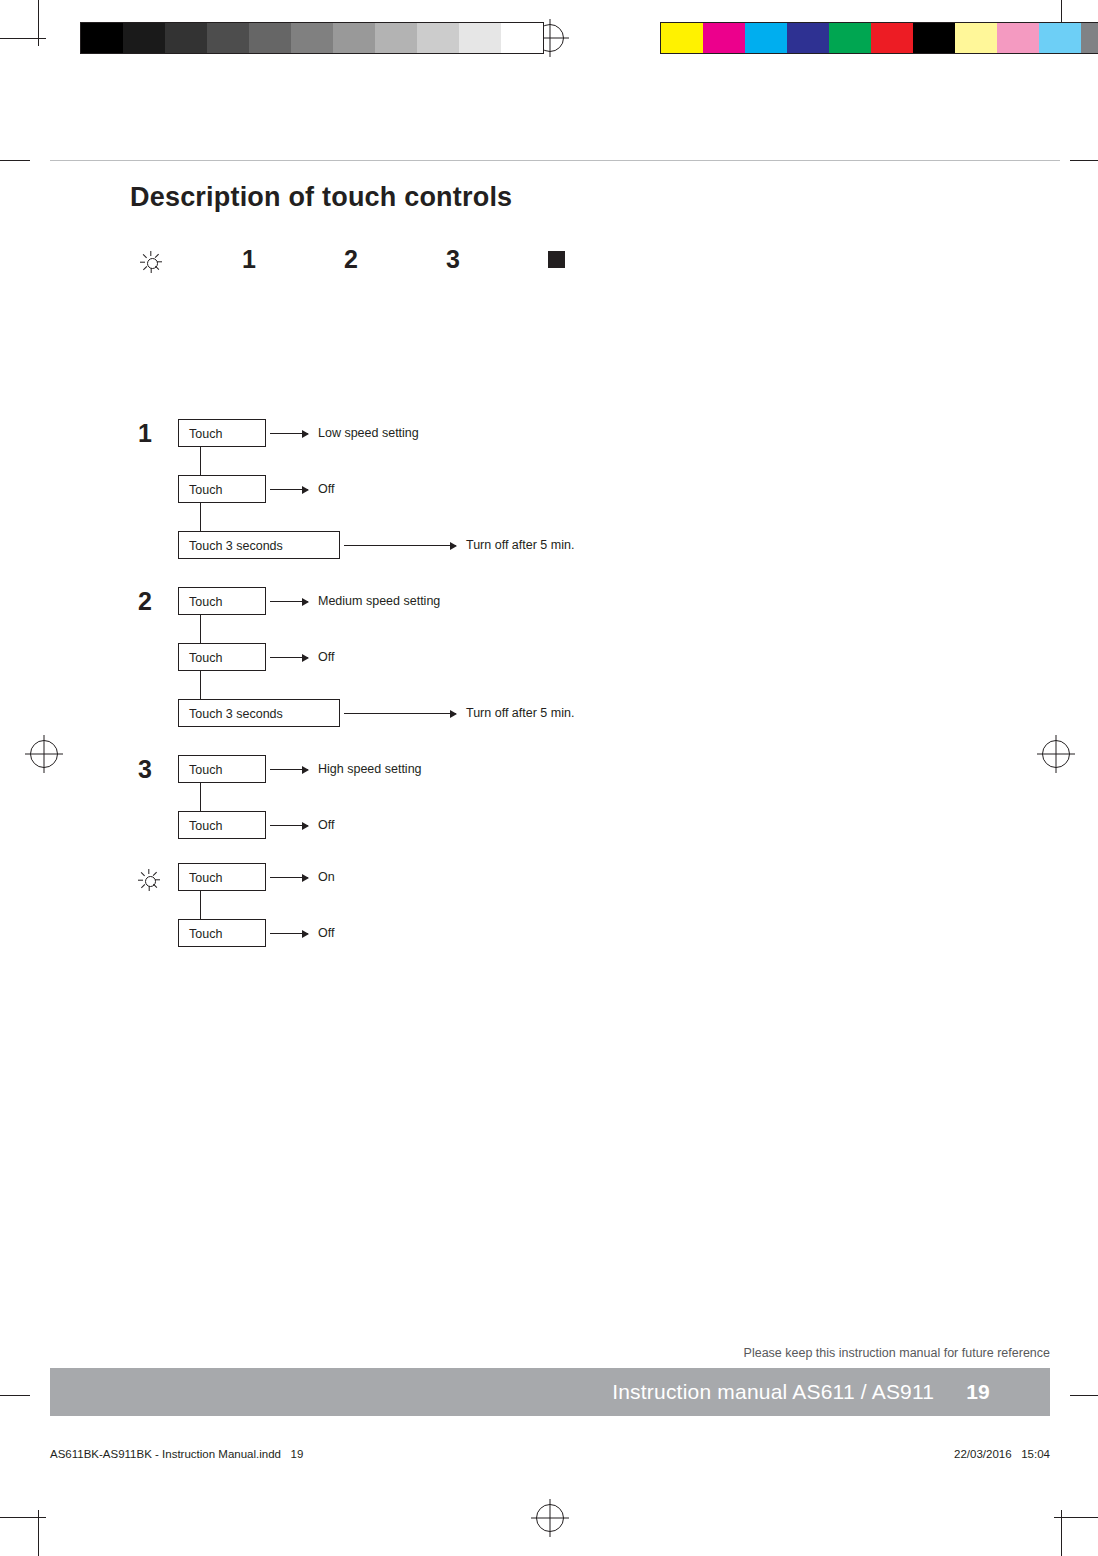Description of touch controls
1
2
3
1
Touch
Low speed setting
Touch
Off
Touch 3 seconds
Turn off after 5 min.
2
Touch
Medium speed setting
Touch
Off
Touch 3 seconds
Turn off after 5 min.
3
Touch
High speed setting
Touch
Off
Touch
On
Touch
Off
Please keep this instruction manual for future reference
Instruction manual AS611 / AS911 19
AS611BK-AS911BK - Instruction Manual.indd 19
22/03/2016 15:04